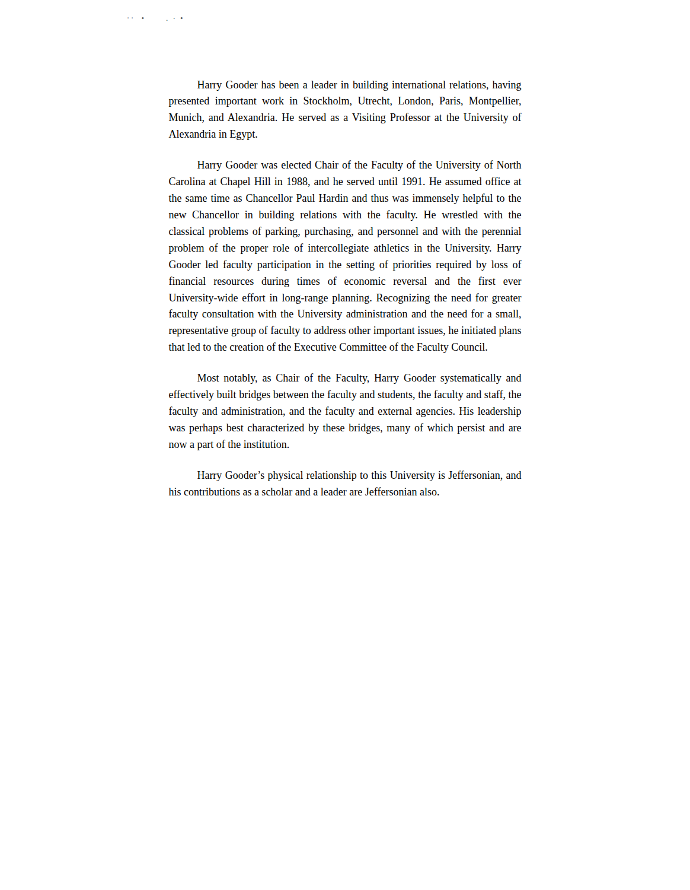‧‧ • . · •
Harry Gooder has been a leader in building international relations, having presented important work in Stockholm, Utrecht, London, Paris, Montpellier, Munich, and Alexandria. He served as a Visiting Professor at the University of Alexandria in Egypt.
Harry Gooder was elected Chair of the Faculty of the University of North Carolina at Chapel Hill in 1988, and he served until 1991. He assumed office at the same time as Chancellor Paul Hardin and thus was immensely helpful to the new Chancellor in building relations with the faculty. He wrestled with the classical problems of parking, purchasing, and personnel and with the perennial problem of the proper role of intercollegiate athletics in the University. Harry Gooder led faculty participation in the setting of priorities required by loss of financial resources during times of economic reversal and the first ever University-wide effort in long-range planning. Recognizing the need for greater faculty consultation with the University administration and the need for a small, representative group of faculty to address other important issues, he initiated plans that led to the creation of the Executive Committee of the Faculty Council.
Most notably, as Chair of the Faculty, Harry Gooder systematically and effectively built bridges between the faculty and students, the faculty and staff, the faculty and administration, and the faculty and external agencies. His leadership was perhaps best characterized by these bridges, many of which persist and are now a part of the institution.
Harry Gooder’s physical relationship to this University is Jeffersonian, and his contributions as a scholar and a leader are Jeffersonian also.